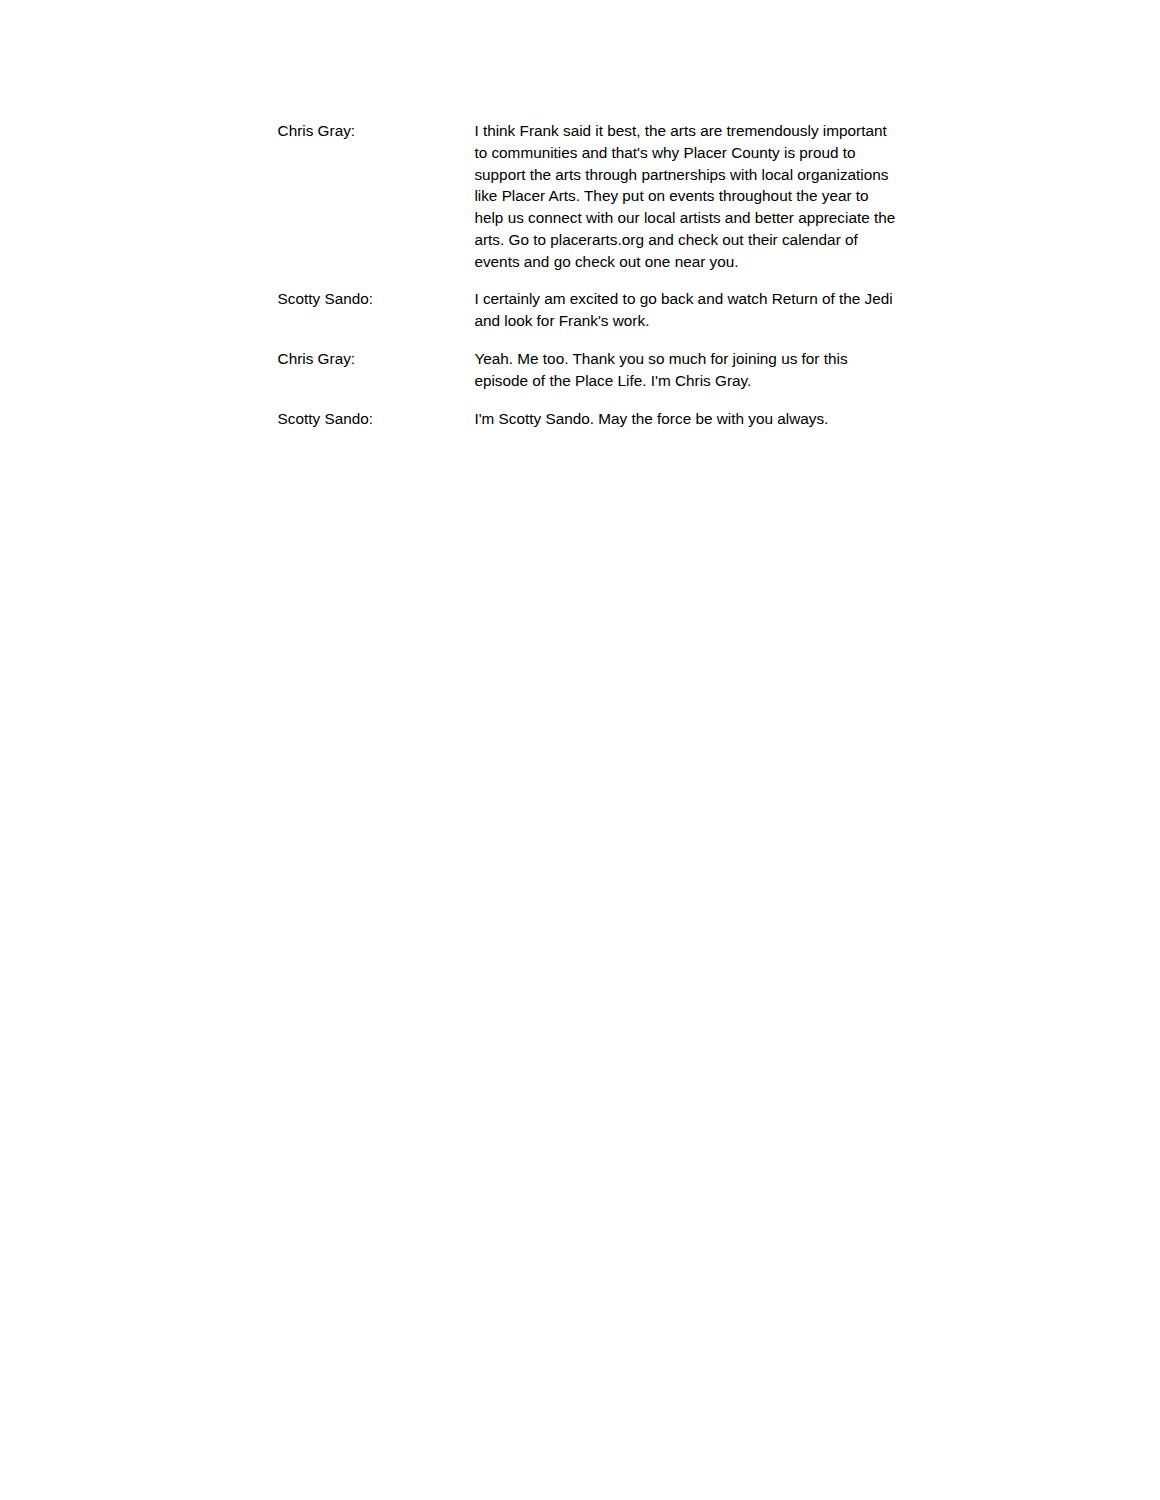| Chris Gray: | I think Frank said it best, the arts are tremendously important to communities and that's why Placer County is proud to support the arts through partnerships with local organizations like Placer Arts. They put on events throughout the year to help us connect with our local artists and better appreciate the arts. Go to placerarts.org and check out their calendar of events and go check out one near you. |
| Scotty Sando: | I certainly am excited to go back and watch Return of the Jedi and look for Frank's work. |
| Chris Gray: | Yeah. Me too. Thank you so much for joining us for this episode of the Place Life. I'm Chris Gray. |
| Scotty Sando: | I'm Scotty Sando. May the force be with you always. |